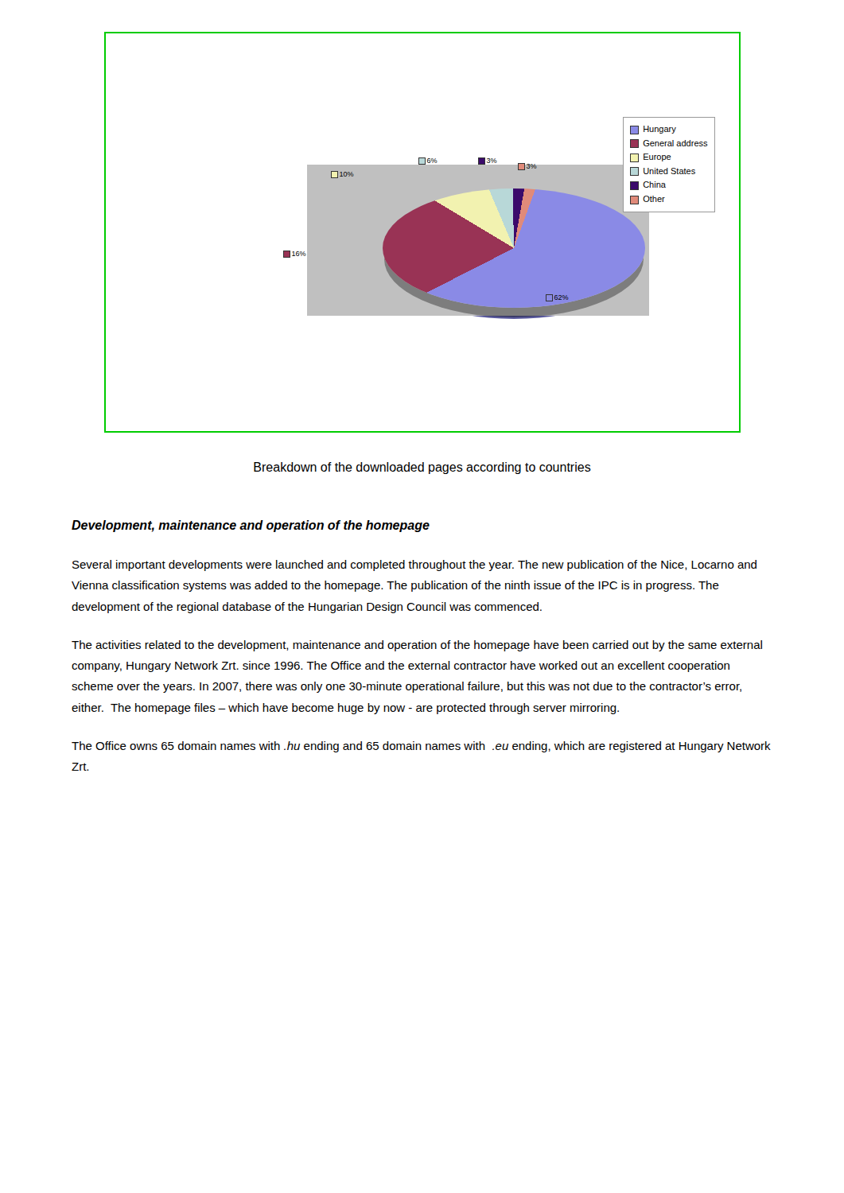62% 16% 10% 6% 3% 3%
Hungary
General address
Europe
United States
China
Other
Breakdown of the downloaded pages according to countries
Development, maintenance and operation of the homepage
Several important developments were launched and completed throughout the year. The new publication of the Nice, Locarno and Vienna classification systems was added to the homepage. The publication of the ninth issue of the IPC is in progress. The development of the regional database of the Hungarian Design Council was commenced.
The activities related to the development, maintenance and operation of the homepage have been carried out by the same external company, Hungary Network Zrt. since 1996. The Office and the external contractor have worked out an excellent cooperation scheme over the years. In 2007, there was only one 30-minute operational failure, but this was not due to the contractor’s error, either. The homepage files – which have become huge by now - are protected through server mirroring.
The Office owns 65 domain names with .hu ending and 65 domain names with .eu ending, which are registered at Hungary Network Zrt.